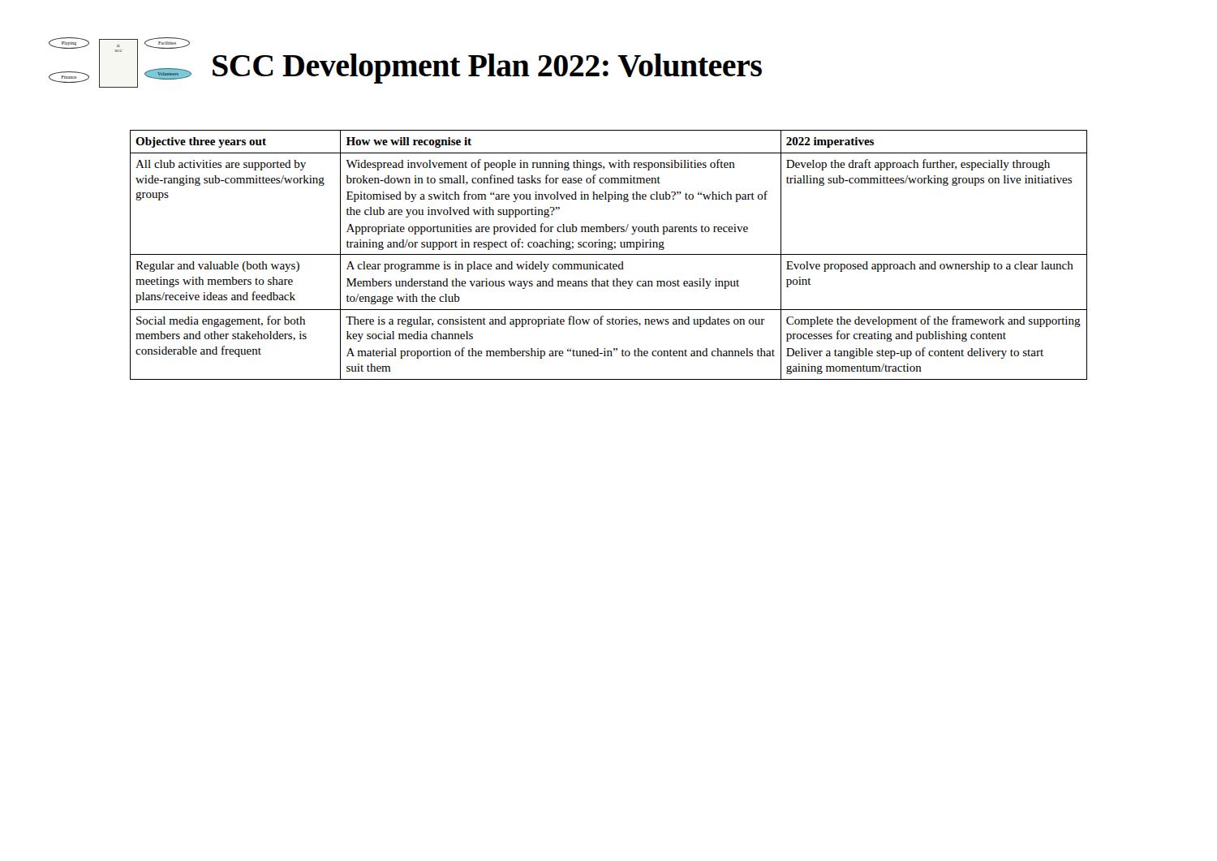Playing
Finance
Facilities
Volunteers
⚔
SCC
SCC Development Plan 2022: Volunteers
| Objective three years out | How we will recognise it | 2022 imperatives |
| --- | --- | --- |
| All club activities are supported by wide-ranging sub-committees/working groups | Widespread involvement of people in running things, with responsibilities often broken-down in to small, confined tasks for ease of commitment Epitomised by a switch from “are you involved in helping the club?” to “which part of the club are you involved with supporting?” Appropriate opportunities are provided for club members/ youth parents to receive training and/or support in respect of: coaching; scoring; umpiring | Develop the draft approach further, especially through trialling sub-committees/working groups on live initiatives |
| Regular and valuable (both ways) meetings with members to share plans/receive ideas and feedback | A clear programme is in place and widely communicated Members understand the various ways and means that they can most easily input to/engage with the club | Evolve proposed approach and ownership to a clear launch point |
| Social media engagement, for both members and other stakeholders, is considerable and frequent | There is a regular, consistent and appropriate flow of stories, news and updates on our key social media channels A material proportion of the membership are “tuned-in” to the content and channels that suit them | Complete the development of the framework and supporting processes for creating and publishing content Deliver a tangible step-up of content delivery to start gaining momentum/traction |